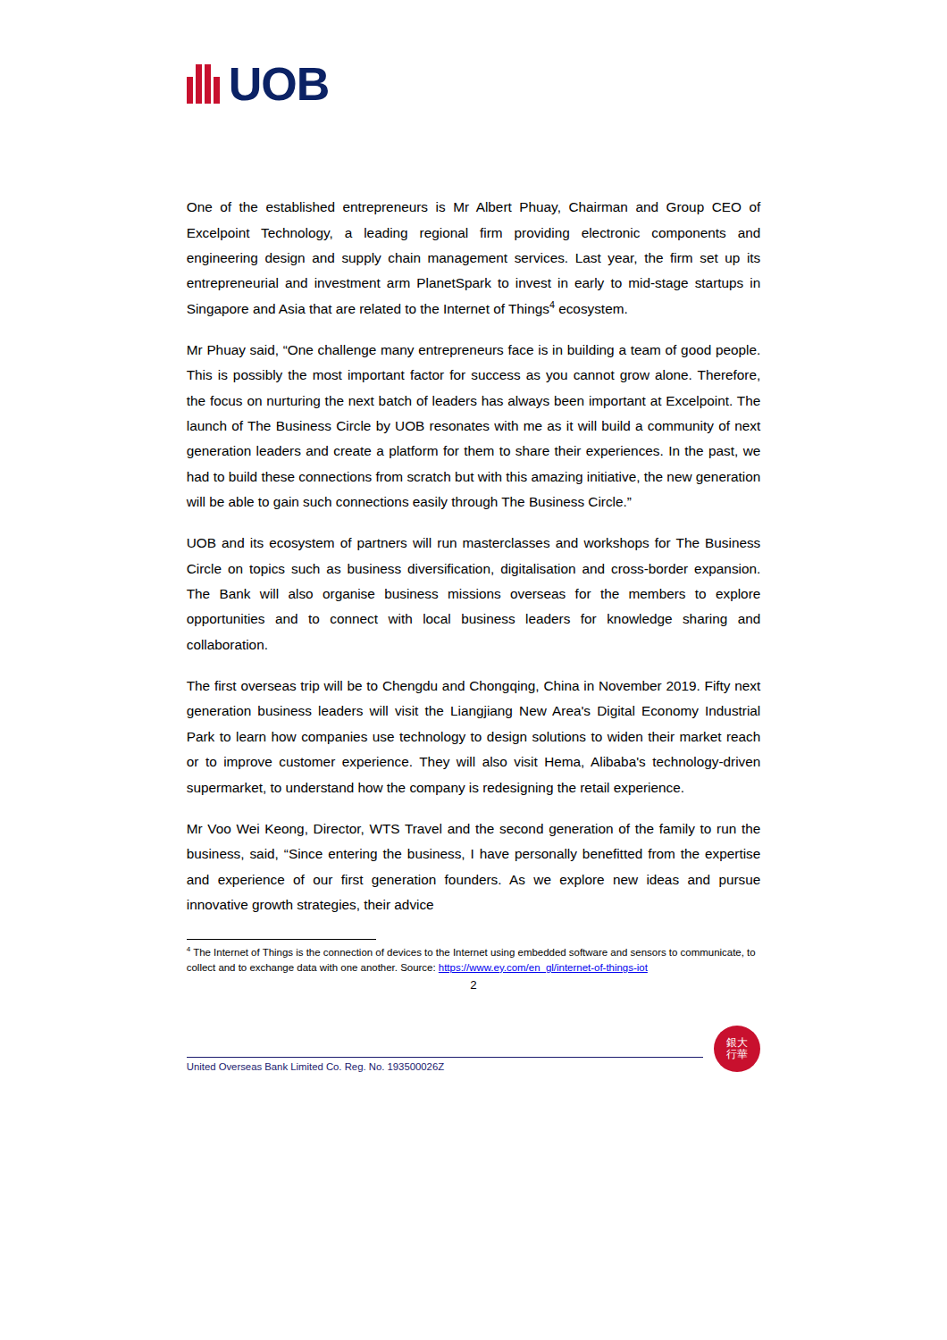UOB
One of the established entrepreneurs is Mr Albert Phuay, Chairman and Group CEO of Excelpoint Technology, a leading regional firm providing electronic components and engineering design and supply chain management services. Last year, the firm set up its entrepreneurial and investment arm PlanetSpark to invest in early to mid-stage startups in Singapore and Asia that are related to the Internet of Things4 ecosystem.
Mr Phuay said, “One challenge many entrepreneurs face is in building a team of good people. This is possibly the most important factor for success as you cannot grow alone. Therefore, the focus on nurturing the next batch of leaders has always been important at Excelpoint. The launch of The Business Circle by UOB resonates with me as it will build a community of next generation leaders and create a platform for them to share their experiences. In the past, we had to build these connections from scratch but with this amazing initiative, the new generation will be able to gain such connections easily through The Business Circle.”
UOB and its ecosystem of partners will run masterclasses and workshops for The Business Circle on topics such as business diversification, digitalisation and cross-border expansion. The Bank will also organise business missions overseas for the members to explore opportunities and to connect with local business leaders for knowledge sharing and collaboration.
The first overseas trip will be to Chengdu and Chongqing, China in November 2019. Fifty next generation business leaders will visit the Liangjiang New Area's Digital Economy Industrial Park to learn how companies use technology to design solutions to widen their market reach or to improve customer experience. They will also visit Hema, Alibaba's technology-driven supermarket, to understand how the company is redesigning the retail experience.
Mr Voo Wei Keong, Director, WTS Travel and the second generation of the family to run the business, said, “Since entering the business, I have personally benefitted from the expertise and experience of our first generation founders. As we explore new ideas and pursue innovative growth strategies, their advice
4 The Internet of Things is the connection of devices to the Internet using embedded software and sensors to communicate, to collect and to exchange data with one another. Source: https://www.ey.com/en_gl/internet-of-things-iot
2
United Overseas Bank Limited Co. Reg. No. 193500026Z
銀大
行華